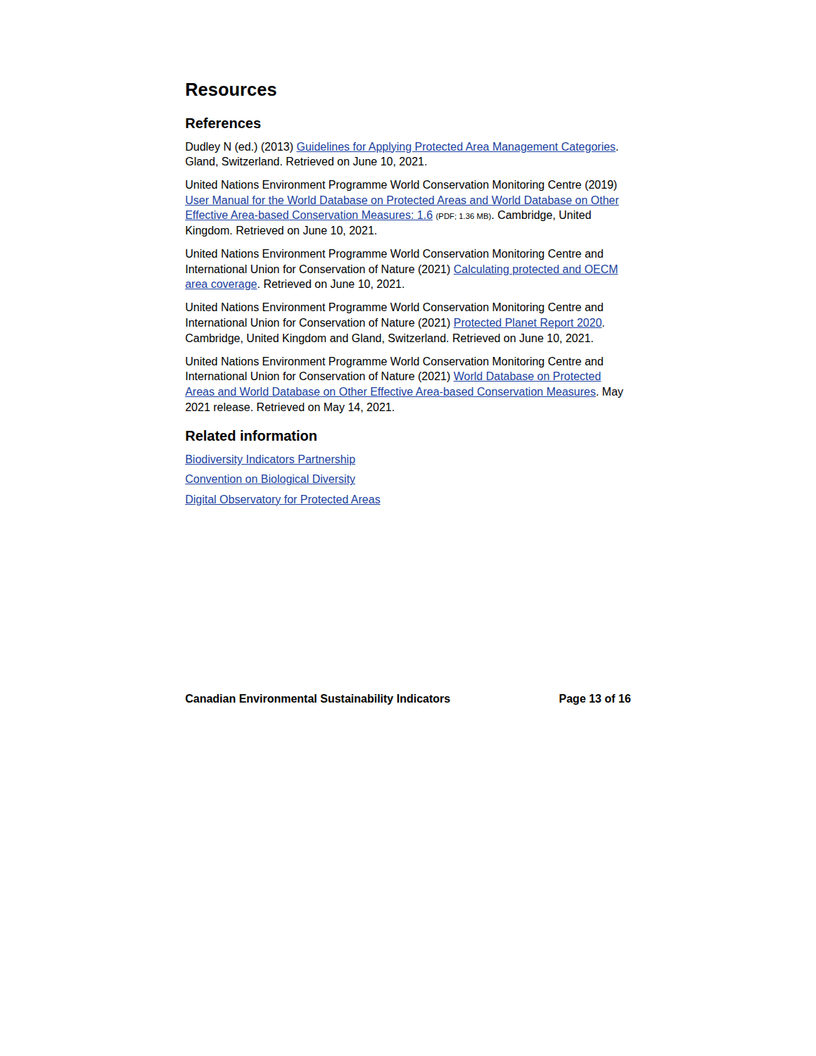Resources
References
Dudley N (ed.) (2013) Guidelines for Applying Protected Area Management Categories. Gland, Switzerland. Retrieved on June 10, 2021.
United Nations Environment Programme World Conservation Monitoring Centre (2019) User Manual for the World Database on Protected Areas and World Database on Other Effective Area-based Conservation Measures: 1.6 (PDF; 1.36 MB). Cambridge, United Kingdom. Retrieved on June 10, 2021.
United Nations Environment Programme World Conservation Monitoring Centre and International Union for Conservation of Nature (2021) Calculating protected and OECM area coverage. Retrieved on June 10, 2021.
United Nations Environment Programme World Conservation Monitoring Centre and International Union for Conservation of Nature (2021) Protected Planet Report 2020. Cambridge, United Kingdom and Gland, Switzerland. Retrieved on June 10, 2021.
United Nations Environment Programme World Conservation Monitoring Centre and International Union for Conservation of Nature (2021) World Database on Protected Areas and World Database on Other Effective Area-based Conservation Measures. May 2021 release. Retrieved on May 14, 2021.
Related information
Biodiversity Indicators Partnership
Convention on Biological Diversity
Digital Observatory for Protected Areas
Canadian Environmental Sustainability Indicators Page 13 of 16